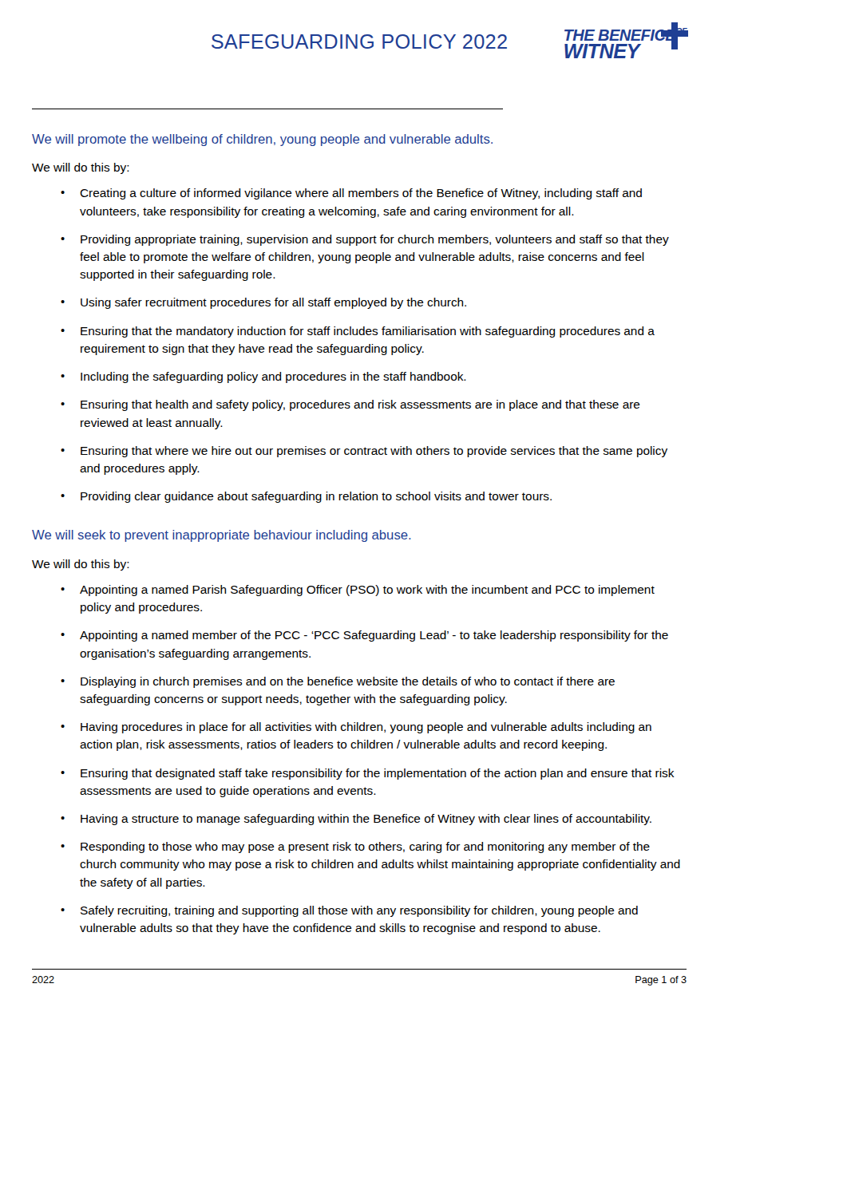THE BENEFICEOF WITNEY
SAFEGUARDING POLICY 2022
We will promote the wellbeing of children, young people and vulnerable adults.
We will do this by:
Creating a culture of informed vigilance where all members of the Benefice of Witney, including staff and volunteers, take responsibility for creating a welcoming, safe and caring environment for all.
Providing appropriate training, supervision and support for church members, volunteers and staff so that they feel able to promote the welfare of children, young people and vulnerable adults, raise concerns and feel supported in their safeguarding role.
Using safer recruitment procedures for all staff employed by the church.
Ensuring that the mandatory induction for staff includes familiarisation with safeguarding procedures and a requirement to sign that they have read the safeguarding policy.
Including the safeguarding policy and procedures in the staff handbook.
Ensuring that health and safety policy, procedures and risk assessments are in place and that these are reviewed at least annually.
Ensuring that where we hire out our premises or contract with others to provide services that the same policy and procedures apply.
Providing clear guidance about safeguarding in relation to school visits and tower tours.
We will seek to prevent inappropriate behaviour including abuse.
We will do this by:
Appointing a named Parish Safeguarding Officer (PSO) to work with the incumbent and PCC to implement policy and procedures.
Appointing a named member of the PCC - ‘PCC Safeguarding Lead’ - to take leadership responsibility for the organisation’s safeguarding arrangements.
Displaying in church premises and on the benefice website the details of who to contact if there are safeguarding concerns or support needs, together with the safeguarding policy.
Having procedures in place for all activities with children, young people and vulnerable adults including an action plan, risk assessments, ratios of leaders to children / vulnerable adults and record keeping.
Ensuring that designated staff take responsibility for the implementation of the action plan and ensure that risk assessments are used to guide operations and events.
Having a structure to manage safeguarding within the Benefice of Witney with clear lines of accountability.
Responding to those who may pose a present risk to others, caring for and monitoring any member of the church community who may pose a risk to children and adults whilst maintaining appropriate confidentiality and the safety of all parties.
Safely recruiting, training and supporting all those with any responsibility for children, young people and vulnerable adults so that they have the confidence and skills to recognise and respond to abuse.
2022 Page 1 of 3